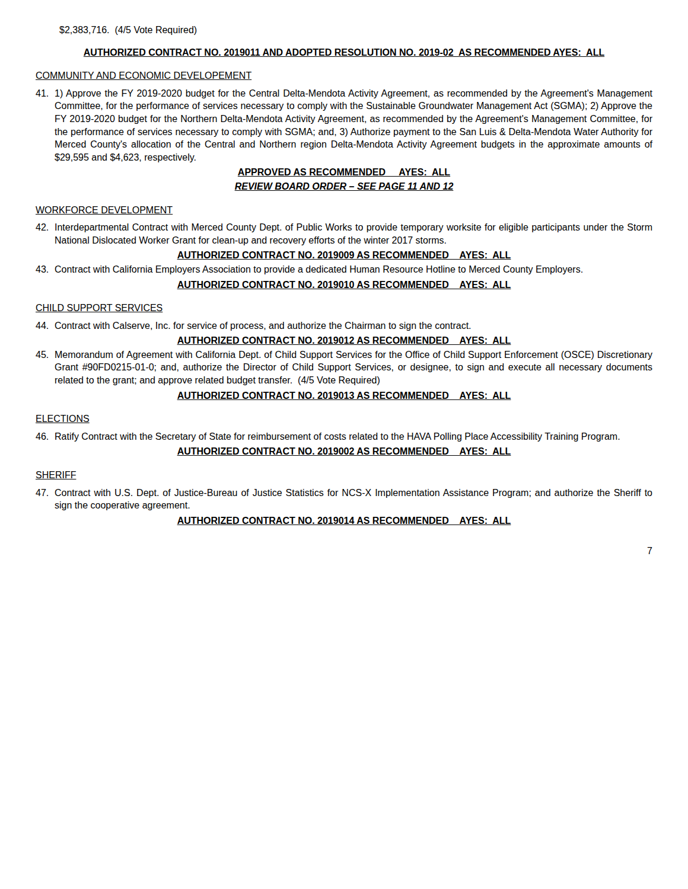$2,383,716. (4/5 Vote Required)
AUTHORIZED CONTRACT NO. 2019011 AND ADOPTED RESOLUTION NO. 2019-02 AS RECOMMENDED AYES: ALL
COMMUNITY AND ECONOMIC DEVELOPEMENT
41.
1) Approve the FY 2019-2020 budget for the Central Delta-Mendota Activity Agreement, as recommended by the Agreement's Management Committee, for the performance of services necessary to comply with the Sustainable Groundwater Management Act (SGMA); 2) Approve the FY 2019-2020 budget for the Northern Delta-Mendota Activity Agreement, as recommended by the Agreement's Management Committee, for the performance of services necessary to comply with SGMA; and, 3) Authorize payment to the San Luis & Delta-Mendota Water Authority for Merced County's allocation of the Central and Northern region Delta-Mendota Activity Agreement budgets in the approximate amounts of $29,595 and $4,623, respectively.
APPROVED AS RECOMMENDED AYES: ALL
REVIEW BOARD ORDER – SEE PAGE 11 AND 12
WORKFORCE DEVELOPMENT
42.
Interdepartmental Contract with Merced County Dept. of Public Works to provide temporary worksite for eligible participants under the Storm National Dislocated Worker Grant for clean-up and recovery efforts of the winter 2017 storms.
AUTHORIZED CONTRACT NO. 2019009 AS RECOMMENDED AYES: ALL
43.
Contract with California Employers Association to provide a dedicated Human Resource Hotline to Merced County Employers.
AUTHORIZED CONTRACT NO. 2019010 AS RECOMMENDED AYES: ALL
CHILD SUPPORT SERVICES
44.
Contract with Calserve, Inc. for service of process, and authorize the Chairman to sign the contract.
AUTHORIZED CONTRACT NO. 2019012 AS RECOMMENDED AYES: ALL
45.
Memorandum of Agreement with California Dept. of Child Support Services for the Office of Child Support Enforcement (OSCE) Discretionary Grant #90FD0215-01-0; and, authorize the Director of Child Support Services, or designee, to sign and execute all necessary documents related to the grant; and approve related budget transfer. (4/5 Vote Required)
AUTHORIZED CONTRACT NO. 2019013 AS RECOMMENDED AYES: ALL
ELECTIONS
46.
Ratify Contract with the Secretary of State for reimbursement of costs related to the HAVA Polling Place Accessibility Training Program.
AUTHORIZED CONTRACT NO. 2019002 AS RECOMMENDED AYES: ALL
SHERIFF
47.
Contract with U.S. Dept. of Justice-Bureau of Justice Statistics for NCS-X Implementation Assistance Program; and authorize the Sheriff to sign the cooperative agreement.
AUTHORIZED CONTRACT NO. 2019014 AS RECOMMENDED AYES: ALL
7